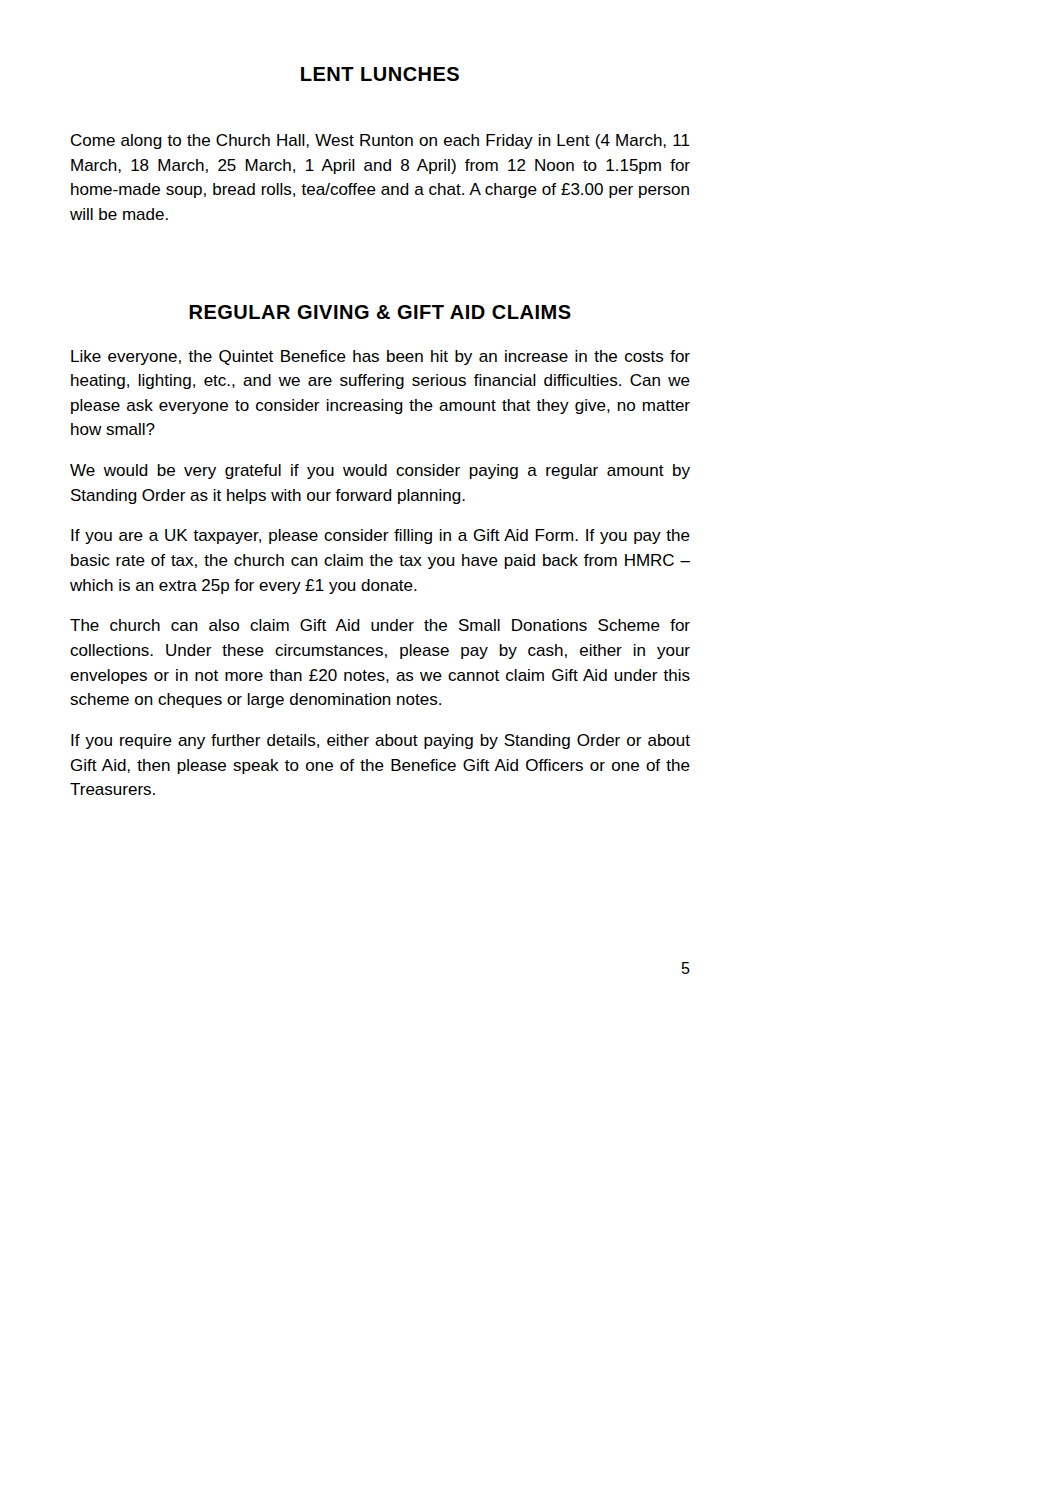LENT LUNCHES
Come along to the Church Hall, West Runton on each Friday in Lent (4 March, 11 March, 18 March, 25 March, 1 April and 8 April) from 12 Noon to 1.15pm for home-made soup, bread rolls, tea/coffee and a chat. A charge of £3.00 per person will be made.
REGULAR GIVING & GIFT AID CLAIMS
Like everyone, the Quintet Benefice has been hit by an increase in the costs for heating, lighting, etc., and we are suffering serious financial difficulties. Can we please ask everyone to consider increasing the amount that they give, no matter how small?
We would be very grateful if you would consider paying a regular amount by Standing Order as it helps with our forward planning.
If you are a UK taxpayer, please consider filling in a Gift Aid Form. If you pay the basic rate of tax, the church can claim the tax you have paid back from HMRC – which is an extra 25p for every £1 you donate.
The church can also claim Gift Aid under the Small Donations Scheme for collections. Under these circumstances, please pay by cash, either in your envelopes or in not more than £20 notes, as we cannot claim Gift Aid under this scheme on cheques or large denomination notes.
If you require any further details, either about paying by Standing Order or about Gift Aid, then please speak to one of the Benefice Gift Aid Officers or one of the Treasurers.
5